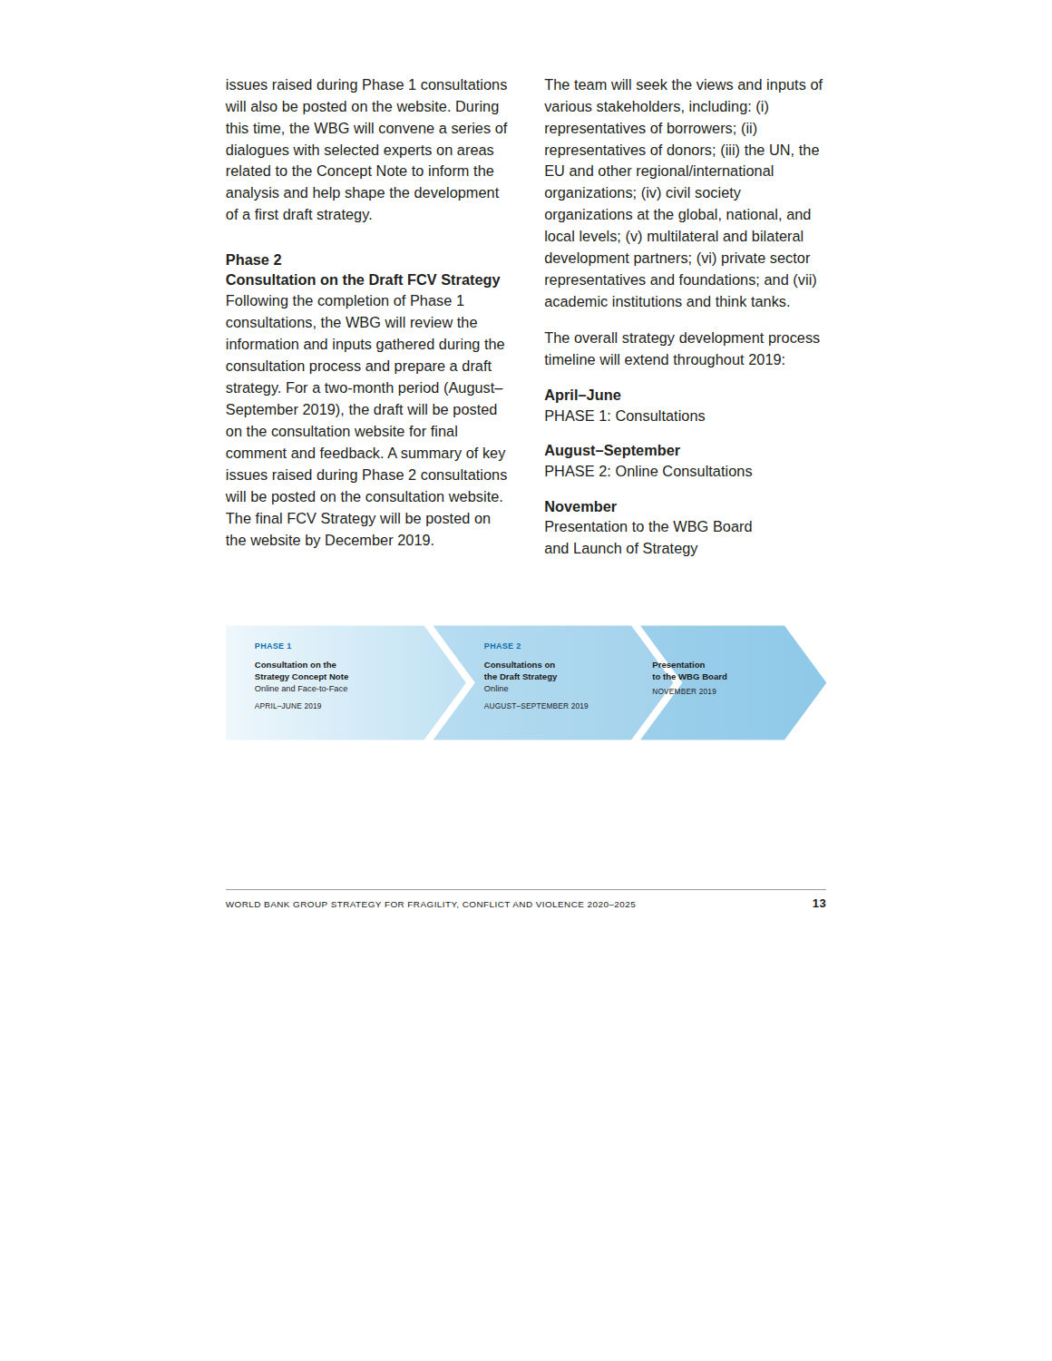issues raised during Phase 1 consultations will also be posted on the website. During this time, the WBG will convene a series of dialogues with selected experts on areas related to the Concept Note to inform the analysis and help shape the development of a first draft strategy.
Phase 2
Consultation on the Draft FCV Strategy
Following the completion of Phase 1 consultations, the WBG will review the information and inputs gathered during the consultation process and prepare a draft strategy. For a two-month period (August–September 2019), the draft will be posted on the consultation website for final comment and feedback. A summary of key issues raised during Phase 2 consultations will be posted on the consultation website. The final FCV Strategy will be posted on the website by December 2019.
The team will seek the views and inputs of various stakeholders, including: (i) representatives of borrowers; (ii) representatives of donors; (iii) the UN, the EU and other regional/international organizations; (iv) civil society organizations at the global, national, and local levels; (v) multilateral and bilateral development partners; (vi) private sector representatives and foundations; and (vii) academic institutions and think tanks.
The overall strategy development process timeline will extend throughout 2019:
April–June
PHASE 1: Consultations
August–September
PHASE 2: Online Consultations
November
Presentation to the WBG Board
and Launch of Strategy
PHASE 1 Consultation on the Strategy Concept Note Online and Face-to-Face APRIL–JUNE 2019 PHASE 2 Consultations on the Draft Strategy Online AUGUST–SEPTEMBER 2019 Presentation to the WBG Board NOVEMBER 2019
World Bank Group Strategy for Fragility, Conflict and Violence 2020–2025 13